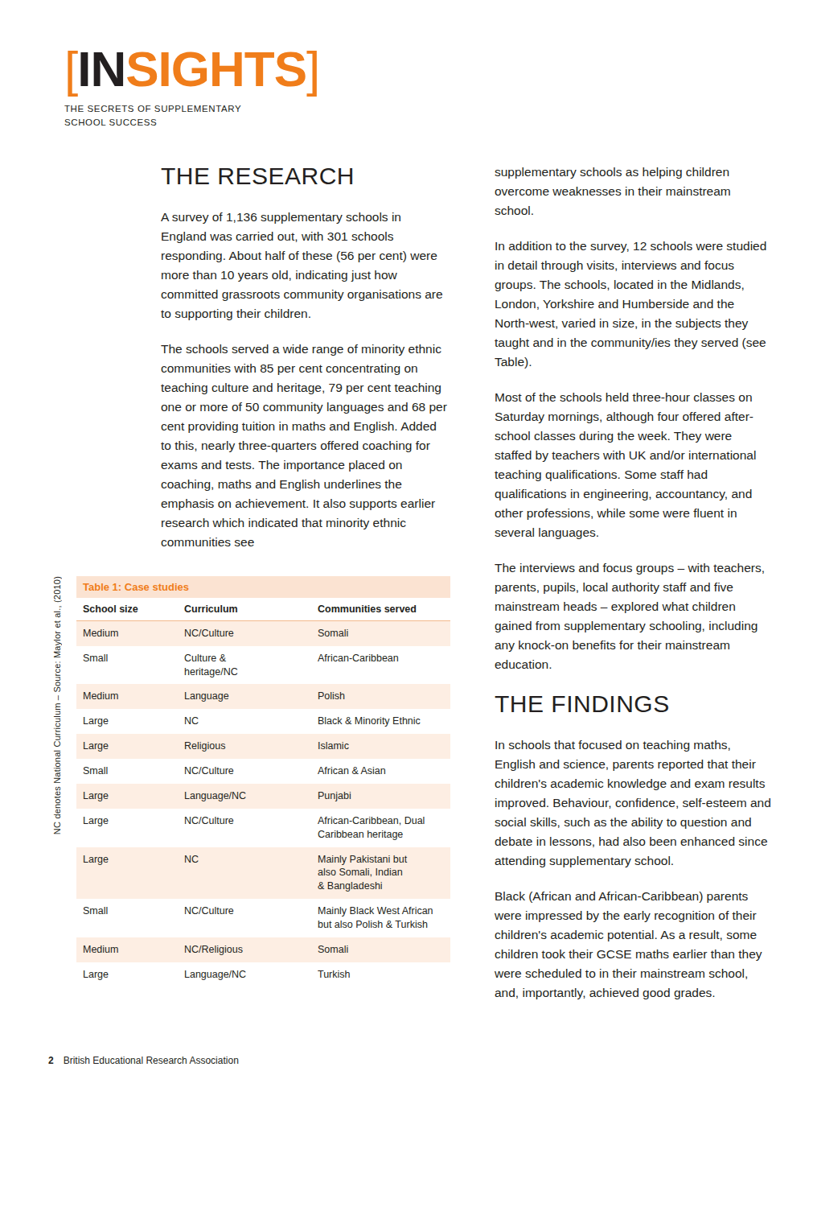[IN SIGHTS]
The secrets of supplementary
school success
THE RESEARCH
A survey of 1,136 supplementary schools in England was carried out, with 301 schools responding. About half of these (56 per cent) were more than 10 years old, indicating just how committed grassroots community organisations are to supporting their children.
The schools served a wide range of minority ethnic communities with 85 per cent concentrating on teaching culture and heritage, 79 per cent teaching one or more of 50 community languages and 68 per cent providing tuition in maths and English. Added to this, nearly three-quarters offered coaching for exams and tests. The importance placed on coaching, maths and English underlines the emphasis on achievement. It also supports earlier research which indicated that minority ethnic communities see
NC denotes National Curriculum – Source: Maylor et al., (2010)
Table 1: Case studies
| School size | Curriculum | Communities served |
| --- | --- | --- |
| Medium | NC/Culture | Somali |
| Small | Culture & heritage/NC | African-Caribbean |
| Medium | Language | Polish |
| Large | NC | Black & Minority Ethnic |
| Large | Religious | Islamic |
| Small | NC/Culture | African & Asian |
| Large | Language/NC | Punjabi |
| Large | NC/Culture | African-Caribbean, Dual Caribbean heritage |
| Large | NC | Mainly Pakistani but also Somali, Indian & Bangladeshi |
| Small | NC/Culture | Mainly Black West African but also Polish & Turkish |
| Medium | NC/Religious | Somali |
| Large | Language/NC | Turkish |
supplementary schools as helping children overcome weaknesses in their mainstream school.
In addition to the survey, 12 schools were studied in detail through visits, interviews and focus groups. The schools, located in the Midlands, London, Yorkshire and Humberside and the North-west, varied in size, in the subjects they taught and in the community/ies they served (see Table).
Most of the schools held three-hour classes on Saturday mornings, although four offered after-school classes during the week. They were staffed by teachers with UK and/or international teaching qualifications. Some staff had qualifications in engineering, accountancy, and other professions, while some were fluent in several languages.
The interviews and focus groups – with teachers, parents, pupils, local authority staff and five mainstream heads – explored what children gained from supplementary schooling, including any knock-on benefits for their mainstream education.
THE FINDINGS
In schools that focused on teaching maths, English and science, parents reported that their children's academic knowledge and exam results improved. Behaviour, confidence, self-esteem and social skills, such as the ability to question and debate in lessons, had also been enhanced since attending supplementary school.
Black (African and African-Caribbean) parents were impressed by the early recognition of their children's academic potential. As a result, some children took their GCSE maths earlier than they were scheduled to in their mainstream school, and, importantly, achieved good grades.
2 British Educational Research Association